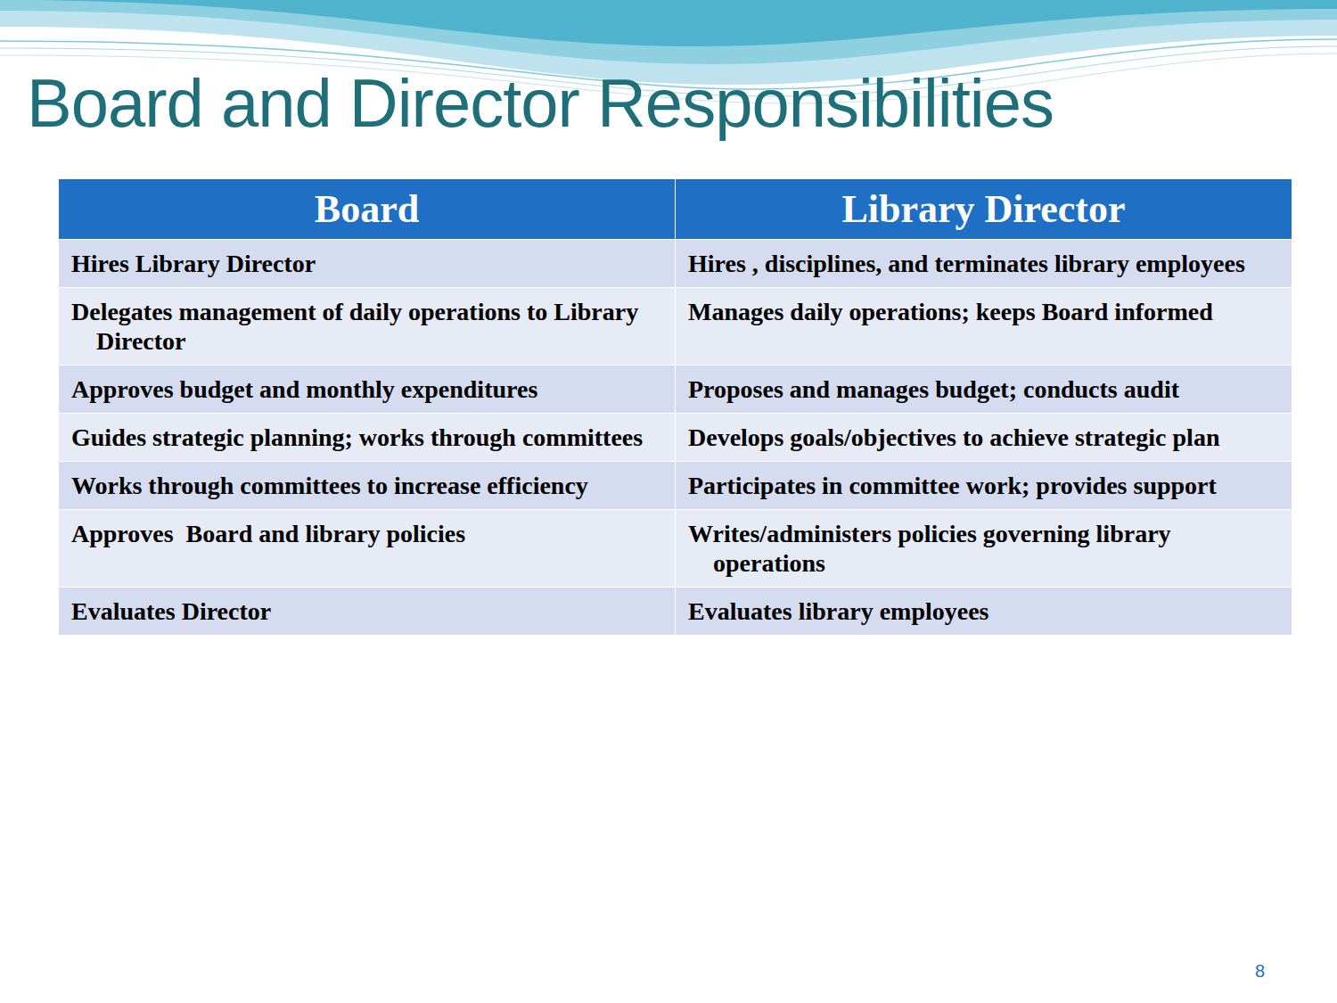Board and Director Responsibilities
| Board | Library Director |
| --- | --- |
| Hires Library Director | Hires , disciplines, and terminates library employees |
| Delegates management of daily operations to Library Director | Manages daily operations; keeps Board informed |
| Approves budget and monthly expenditures | Proposes and manages budget; conducts audit |
| Guides strategic planning; works through committees | Develops goals/objectives to achieve strategic plan |
| Works through committees to increase efficiency | Participates in committee work; provides support |
| Approves Board and library policies | Writes/administers policies governing library operations |
| Evaluates Director | Evaluates library employees |
8